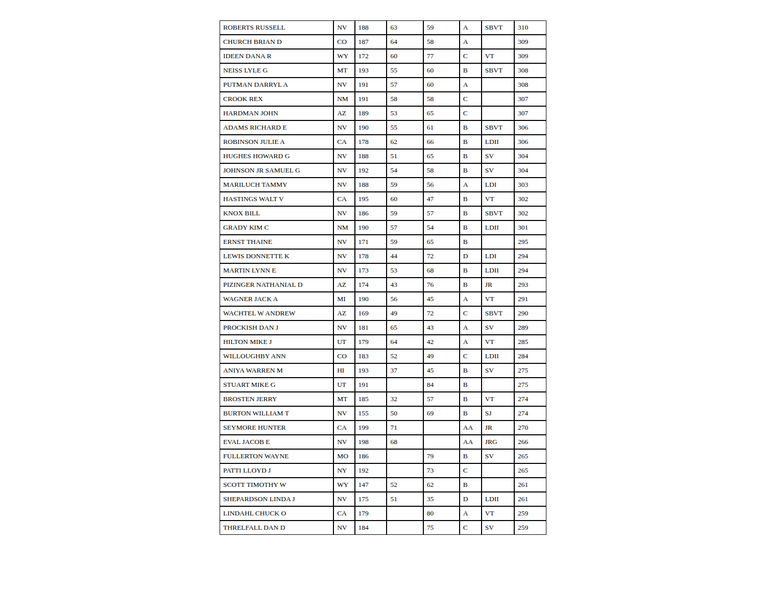| ROBERTS RUSSELL | NV | 188 | 63 | 59 | A | SBVT | 310 |
| CHURCH BRIAN D | CO | 187 | 64 | 58 | A | | 309 |
| IDEEN DANA R | WY | 172 | 60 | 77 | C | VT | 309 |
| NEISS LYLE G | MT | 193 | 55 | 60 | B | SBVT | 308 |
| PUTMAN DARRYL A | NV | 191 | 57 | 60 | A | | 308 |
| CROOK REX | NM | 191 | 58 | 58 | C | | 307 |
| HARDMAN JOHN | AZ | 189 | 53 | 65 | C | | 307 |
| ADAMS RICHARD E | NV | 190 | 55 | 61 | B | SBVT | 306 |
| ROBINSON JULIE A | CA | 178 | 62 | 66 | B | LDII | 306 |
| HUGHES HOWARD G | NV | 188 | 51 | 65 | B | SV | 304 |
| JOHNSON JR SAMUEL G | NV | 192 | 54 | 58 | B | SV | 304 |
| MARILUCH TAMMY | NV | 188 | 59 | 56 | A | LDI | 303 |
| HASTINGS WALT V | CA | 195 | 60 | 47 | B | VT | 302 |
| KNOX BILL | NV | 186 | 59 | 57 | B | SBVT | 302 |
| GRADY KIM C | NM | 190 | 57 | 54 | B | LDII | 301 |
| ERNST THAINE | NV | 171 | 59 | 65 | B | | 295 |
| LEWIS DONNETTE K | NV | 178 | 44 | 72 | D | LDI | 294 |
| MARTIN LYNN E | NV | 173 | 53 | 68 | B | LDII | 294 |
| PIZINGER NATHANIAL D | AZ | 174 | 43 | 76 | B | JR | 293 |
| WAGNER JACK A | MI | 190 | 56 | 45 | A | VT | 291 |
| WACHTEL W ANDREW | AZ | 169 | 49 | 72 | C | SBVT | 290 |
| PROCKISH DAN J | NV | 181 | 65 | 43 | A | SV | 289 |
| HILTON MIKE J | UT | 179 | 64 | 42 | A | VT | 285 |
| WILLOUGHBY ANN | CO | 183 | 52 | 49 | C | LDII | 284 |
| ANIYA WARREN M | HI | 193 | 37 | 45 | B | SV | 275 |
| STUART MIKE G | UT | 191 | | 84 | B | | 275 |
| BROSTEN JERRY | MT | 185 | 32 | 57 | B | VT | 274 |
| BURTON WILLIAM T | NV | 155 | 50 | 69 | B | SJ | 274 |
| SEYMORE HUNTER | CA | 199 | 71 | | AA | JR | 270 |
| EVAL JACOB E | NV | 198 | 68 | | AA | JRG | 266 |
| FULLERTON WAYNE | MO | 186 | | 79 | B | SV | 265 |
| PATTI LLOYD J | NY | 192 | | 73 | C | | 265 |
| SCOTT TIMOTHY W | WY | 147 | 52 | 62 | B | | 261 |
| SHEPARDSON LINDA J | NV | 175 | 51 | 35 | D | LDII | 261 |
| LINDAHL CHUCK O | CA | 179 | | 80 | A | VT | 259 |
| THRELFALL DAN D | NV | 184 | | 75 | C | SV | 259 |